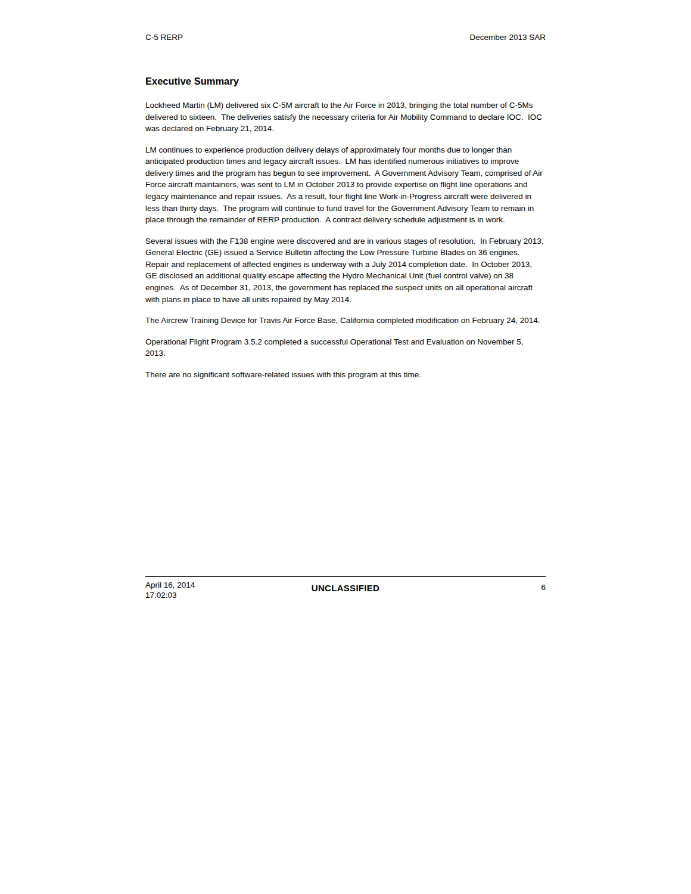C-5 RERP December 2013 SAR
Executive Summary
Lockheed Martin (LM) delivered six C-5M aircraft to the Air Force in 2013, bringing the total number of C-5Ms delivered to sixteen. The deliveries satisfy the necessary criteria for Air Mobility Command to declare IOC. IOC was declared on February 21, 2014.
LM continues to experience production delivery delays of approximately four months due to longer than anticipated production times and legacy aircraft issues. LM has identified numerous initiatives to improve delivery times and the program has begun to see improvement. A Government Advisory Team, comprised of Air Force aircraft maintainers, was sent to LM in October 2013 to provide expertise on flight line operations and legacy maintenance and repair issues. As a result, four flight line Work-in-Progress aircraft were delivered in less than thirty days. The program will continue to fund travel for the Government Advisory Team to remain in place through the remainder of RERP production. A contract delivery schedule adjustment is in work.
Several issues with the F138 engine were discovered and are in various stages of resolution. In February 2013, General Electric (GE) issued a Service Bulletin affecting the Low Pressure Turbine Blades on 36 engines. Repair and replacement of affected engines is underway with a July 2014 completion date. In October 2013, GE disclosed an additional quality escape affecting the Hydro Mechanical Unit (fuel control valve) on 38 engines. As of December 31, 2013, the government has replaced the suspect units on all operational aircraft with plans in place to have all units repaired by May 2014.
The Aircrew Training Device for Travis Air Force Base, California completed modification on February 24, 2014.
Operational Flight Program 3.5.2 completed a successful Operational Test and Evaluation on November 5, 2013.
There are no significant software-related issues with this program at this time.
April 16, 2014 17:02:03
UNCLASSIFIED
6